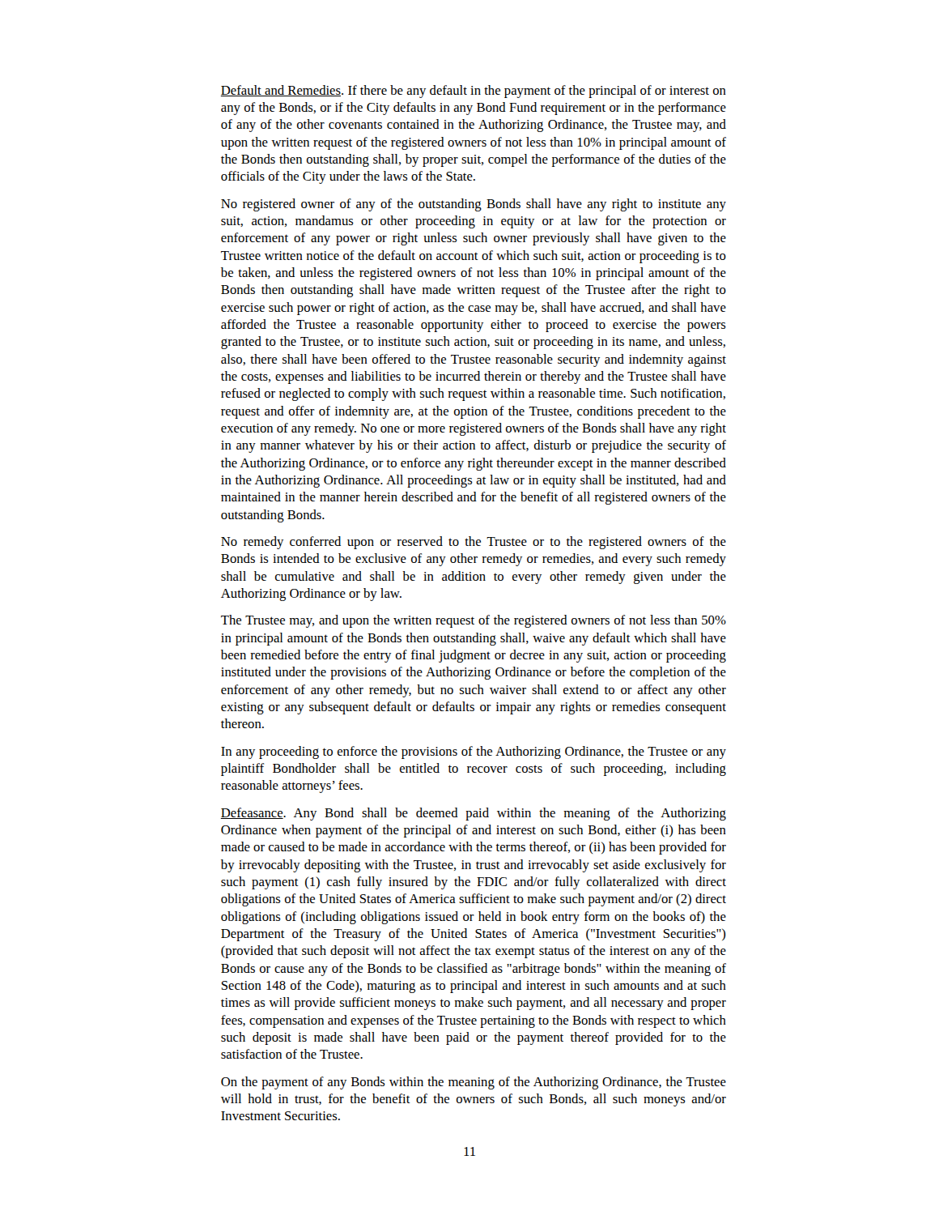Default and Remedies. If there be any default in the payment of the principal of or interest on any of the Bonds, or if the City defaults in any Bond Fund requirement or in the performance of any of the other covenants contained in the Authorizing Ordinance, the Trustee may, and upon the written request of the registered owners of not less than 10% in principal amount of the Bonds then outstanding shall, by proper suit, compel the performance of the duties of the officials of the City under the laws of the State.
No registered owner of any of the outstanding Bonds shall have any right to institute any suit, action, mandamus or other proceeding in equity or at law for the protection or enforcement of any power or right unless such owner previously shall have given to the Trustee written notice of the default on account of which such suit, action or proceeding is to be taken, and unless the registered owners of not less than 10% in principal amount of the Bonds then outstanding shall have made written request of the Trustee after the right to exercise such power or right of action, as the case may be, shall have accrued, and shall have afforded the Trustee a reasonable opportunity either to proceed to exercise the powers granted to the Trustee, or to institute such action, suit or proceeding in its name, and unless, also, there shall have been offered to the Trustee reasonable security and indemnity against the costs, expenses and liabilities to be incurred therein or thereby and the Trustee shall have refused or neglected to comply with such request within a reasonable time. Such notification, request and offer of indemnity are, at the option of the Trustee, conditions precedent to the execution of any remedy. No one or more registered owners of the Bonds shall have any right in any manner whatever by his or their action to affect, disturb or prejudice the security of the Authorizing Ordinance, or to enforce any right thereunder except in the manner described in the Authorizing Ordinance. All proceedings at law or in equity shall be instituted, had and maintained in the manner herein described and for the benefit of all registered owners of the outstanding Bonds.
No remedy conferred upon or reserved to the Trustee or to the registered owners of the Bonds is intended to be exclusive of any other remedy or remedies, and every such remedy shall be cumulative and shall be in addition to every other remedy given under the Authorizing Ordinance or by law.
The Trustee may, and upon the written request of the registered owners of not less than 50% in principal amount of the Bonds then outstanding shall, waive any default which shall have been remedied before the entry of final judgment or decree in any suit, action or proceeding instituted under the provisions of the Authorizing Ordinance or before the completion of the enforcement of any other remedy, but no such waiver shall extend to or affect any other existing or any subsequent default or defaults or impair any rights or remedies consequent thereon.
In any proceeding to enforce the provisions of the Authorizing Ordinance, the Trustee or any plaintiff Bondholder shall be entitled to recover costs of such proceeding, including reasonable attorneys’ fees.
Defeasance. Any Bond shall be deemed paid within the meaning of the Authorizing Ordinance when payment of the principal of and interest on such Bond, either (i) has been made or caused to be made in accordance with the terms thereof, or (ii) has been provided for by irrevocably depositing with the Trustee, in trust and irrevocably set aside exclusively for such payment (1) cash fully insured by the FDIC and/or fully collateralized with direct obligations of the United States of America sufficient to make such payment and/or (2) direct obligations of (including obligations issued or held in book entry form on the books of) the Department of the Treasury of the United States of America ("Investment Securities") (provided that such deposit will not affect the tax exempt status of the interest on any of the Bonds or cause any of the Bonds to be classified as "arbitrage bonds" within the meaning of Section 148 of the Code), maturing as to principal and interest in such amounts and at such times as will provide sufficient moneys to make such payment, and all necessary and proper fees, compensation and expenses of the Trustee pertaining to the Bonds with respect to which such deposit is made shall have been paid or the payment thereof provided for to the satisfaction of the Trustee.
On the payment of any Bonds within the meaning of the Authorizing Ordinance, the Trustee will hold in trust, for the benefit of the owners of such Bonds, all such moneys and/or Investment Securities.
11